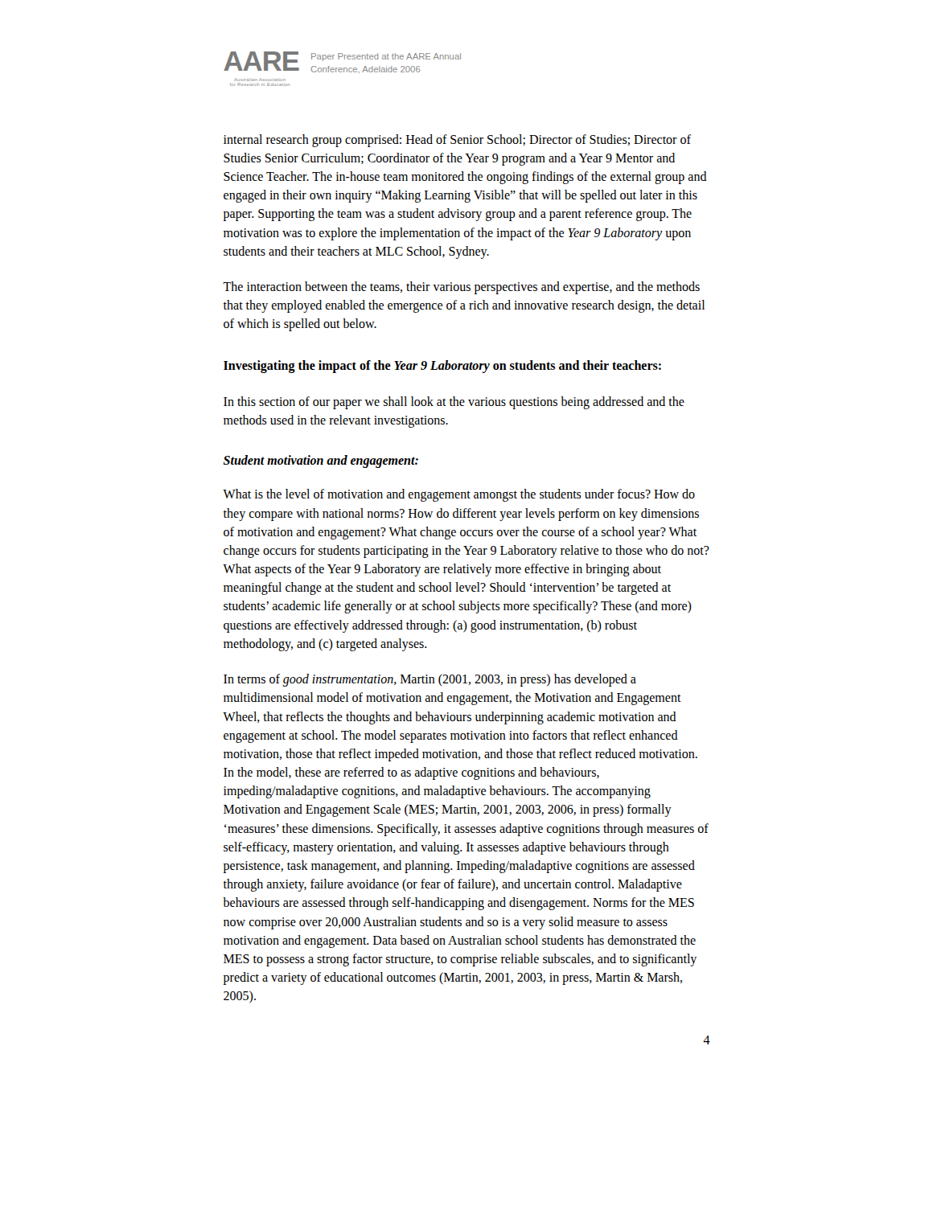AARE Australian Association
for Research in Education
Paper Presented at the AARE Annual
Conference, Adelaide 2006
internal research group comprised: Head of Senior School; Director of Studies; Director of Studies Senior Curriculum; Coordinator of the Year 9 program and a Year 9 Mentor and Science Teacher. The in-house team monitored the ongoing findings of the external group and engaged in their own inquiry “Making Learning Visible” that will be spelled out later in this paper. Supporting the team was a student advisory group and a parent reference group. The motivation was to explore the implementation of the impact of the Year 9 Laboratory upon students and their teachers at MLC School, Sydney.
The interaction between the teams, their various perspectives and expertise, and the methods that they employed enabled the emergence of a rich and innovative research design, the detail of which is spelled out below.
Investigating the impact of the Year 9 Laboratory on students and their teachers:
In this section of our paper we shall look at the various questions being addressed and the methods used in the relevant investigations.
Student motivation and engagement:
What is the level of motivation and engagement amongst the students under focus? How do they compare with national norms? How do different year levels perform on key dimensions of motivation and engagement? What change occurs over the course of a school year? What change occurs for students participating in the Year 9 Laboratory relative to those who do not? What aspects of the Year 9 Laboratory are relatively more effective in bringing about meaningful change at the student and school level? Should ‘intervention’ be targeted at students’ academic life generally or at school subjects more specifically? These (and more) questions are effectively addressed through: (a) good instrumentation, (b) robust methodology, and (c) targeted analyses.
In terms of good instrumentation, Martin (2001, 2003, in press) has developed a multidimensional model of motivation and engagement, the Motivation and Engagement Wheel, that reflects the thoughts and behaviours underpinning academic motivation and engagement at school. The model separates motivation into factors that reflect enhanced motivation, those that reflect impeded motivation, and those that reflect reduced motivation. In the model, these are referred to as adaptive cognitions and behaviours, impeding/maladaptive cognitions, and maladaptive behaviours. The accompanying Motivation and Engagement Scale (MES; Martin, 2001, 2003, 2006, in press) formally ‘measures’ these dimensions. Specifically, it assesses adaptive cognitions through measures of self-efficacy, mastery orientation, and valuing. It assesses adaptive behaviours through persistence, task management, and planning. Impeding/maladaptive cognitions are assessed through anxiety, failure avoidance (or fear of failure), and uncertain control. Maladaptive behaviours are assessed through self-handicapping and disengagement. Norms for the MES now comprise over 20,000 Australian students and so is a very solid measure to assess motivation and engagement. Data based on Australian school students has demonstrated the MES to possess a strong factor structure, to comprise reliable subscales, and to significantly predict a variety of educational outcomes (Martin, 2001, 2003, in press, Martin & Marsh, 2005).
4